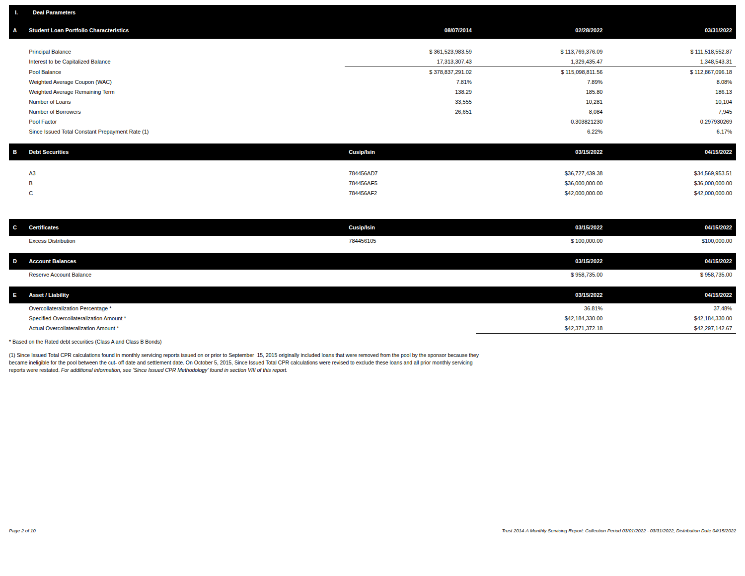I. Deal Parameters
| A | Student Loan Portfolio Characteristics | 08/07/2014 | 02/28/2022 | 03/31/2022 |
| | Principal Balance | $ 361,523,983.59 | $ 113,769,376.09 | $ 111,518,552.87 |
| | Interest to be Capitalized Balance | 17,313,307.43 | 1,329,435.47 | 1,348,543.31 |
| | Pool Balance | $ 378,837,291.02 | $ 115,098,811.56 | $ 112,867,096.18 |
| | Weighted Average Coupon (WAC) | 7.81% | 7.89% | 8.08% |
| | Weighted Average Remaining Term | 138.29 | 185.80 | 186.13 |
| | Number of Loans | 33,555 | 10,281 | 10,104 |
| | Number of Borrowers | 26,651 | 8,084 | 7,945 |
| | Pool Factor | | 0.303821230 | 0.297930269 |
| | Since Issued Total Constant Prepayment Rate (1) | | 6.22% | 6.17% |
| B | Debt Securities | Cusip/Isin | 03/15/2022 | 04/15/2022 |
| | A3 | 784456AD7 | $36,727,439.38 | $34,569,953.51 |
| | B | 784456AE5 | $36,000,000.00 | $36,000,000.00 |
| | C | 784456AF2 | $42,000,000.00 | $42,000,000.00 |
| C | Certificates | Cusip/Isin | 03/15/2022 | 04/15/2022 |
| | Excess Distribution | 784456105 | $ 100,000.00 | $100,000.00 |
| D | Account Balances | | 03/15/2022 | 04/15/2022 |
| | Reserve Account Balance | | $ 958,735.00 | $ 958,735.00 |
| E | Asset / Liability | | 03/15/2022 | 04/15/2022 |
| | Overcollateralization Percentage * | | 36.81% | 37.48% |
| | Specified Overcollateralization Amount * | | $42,184,330.00 | $42,184,330.00 |
| | Actual Overcollateralization Amount * | | $42,371,372.18 | $42,297,142.67 |
* Based on the Rated debt securities (Class A and Class B Bonds)
(1) Since Issued Total CPR calculations found in monthly servicing reports issued on or prior to September 15, 2015 originally included loans that were removed from the pool by the sponsor because they
became ineligible for the pool between the cut- off date and settlement date. On October 5, 2015, Since Issued Total CPR calculations were revised to exclude these loans and all prior monthly servicing
reports were restated. For additional information, see 'Since Issued CPR Methodology' found in section VIII of this report.
Page 2 of 10 Trust 2014-A Monthly Servicing Report: Collection Period 03/01/2022 - 03/31/2022, Distribution Date 04/15/2022